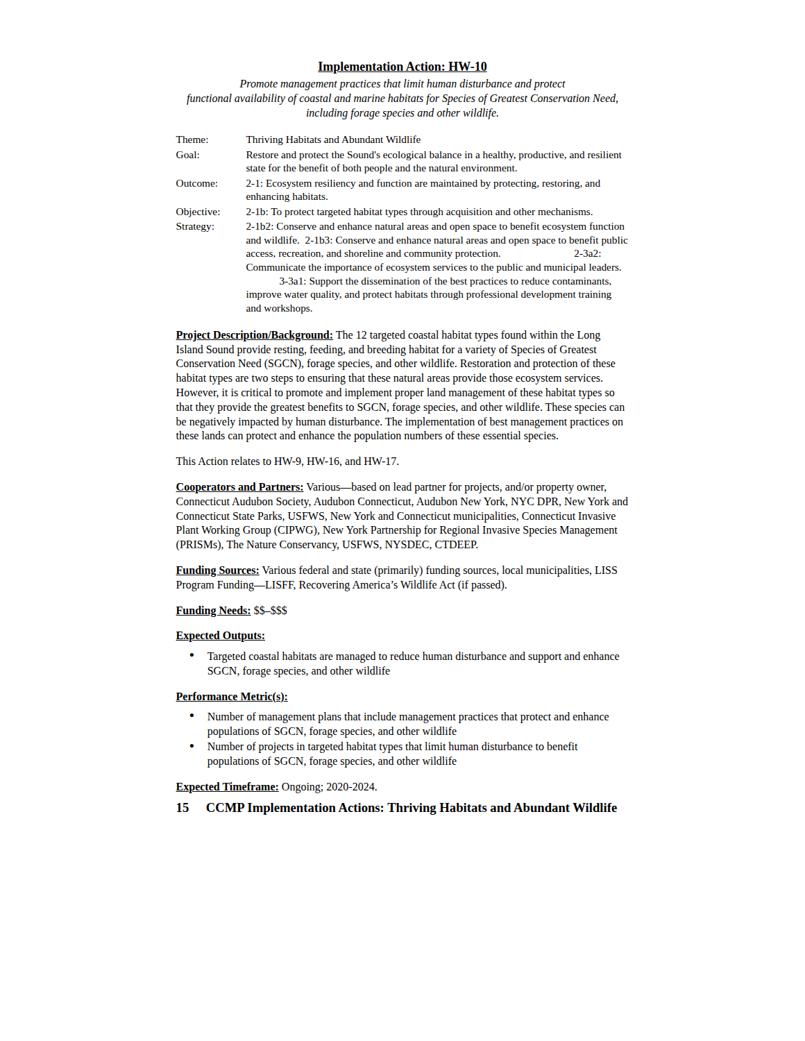Implementation Action: HW-10
Promote management practices that limit human disturbance and protect
functional availability of coastal and marine habitats for Species of Greatest Conservation Need, including forage species and other wildlife.
| Theme: | Thriving Habitats and Abundant Wildlife |
| Goal: | Restore and protect the Sound's ecological balance in a healthy, productive, and resilient state for the benefit of both people and the natural environment. |
| Outcome: | 2-1: Ecosystem resiliency and function are maintained by protecting, restoring, and enhancing habitats. |
| Objective: | 2-1b: To protect targeted habitat types through acquisition and other mechanisms. |
| Strategy: | 2-1b2: Conserve and enhance natural areas and open space to benefit ecosystem function and wildlife. 2-1b3: Conserve and enhance natural areas and open space to benefit public access, recreation, and shoreline and community protection. 2-3a2: Communicate the importance of ecosystem services to the public and municipal leaders. 3-3a1: Support the dissemination of the best practices to reduce contaminants, improve water quality, and protect habitats through professional development training and workshops. |
Project Description/Background: The 12 targeted coastal habitat types found within the Long Island Sound provide resting, feeding, and breeding habitat for a variety of Species of Greatest Conservation Need (SGCN), forage species, and other wildlife. Restoration and protection of these habitat types are two steps to ensuring that these natural areas provide those ecosystem services. However, it is critical to promote and implement proper land management of these habitat types so that they provide the greatest benefits to SGCN, forage species, and other wildlife. These species can be negatively impacted by human disturbance. The implementation of best management practices on these lands can protect and enhance the population numbers of these essential species.
This Action relates to HW-9, HW-16, and HW-17.
Cooperators and Partners: Various—based on lead partner for projects, and/or property owner, Connecticut Audubon Society, Audubon Connecticut, Audubon New York, NYC DPR, New York and Connecticut State Parks, USFWS, New York and Connecticut municipalities, Connecticut Invasive Plant Working Group (CIPWG), New York Partnership for Regional Invasive Species Management (PRISMs), The Nature Conservancy, USFWS, NYSDEC, CTDEEP.
Funding Sources: Various federal and state (primarily) funding sources, local municipalities, LISS Program Funding—LISFF, Recovering America’s Wildlife Act (if passed).
Funding Needs: $$–$$$
Expected Outputs:
Targeted coastal habitats are managed to reduce human disturbance and support and enhance SGCN, forage species, and other wildlife
Performance Metric(s):
Number of management plans that include management practices that protect and enhance populations of SGCN, forage species, and other wildlife
Number of projects in targeted habitat types that limit human disturbance to benefit populations of SGCN, forage species, and other wildlife
Expected Timeframe: Ongoing; 2020-2024.
15 CCMP Implementation Actions: Thriving Habitats and Abundant Wildlife